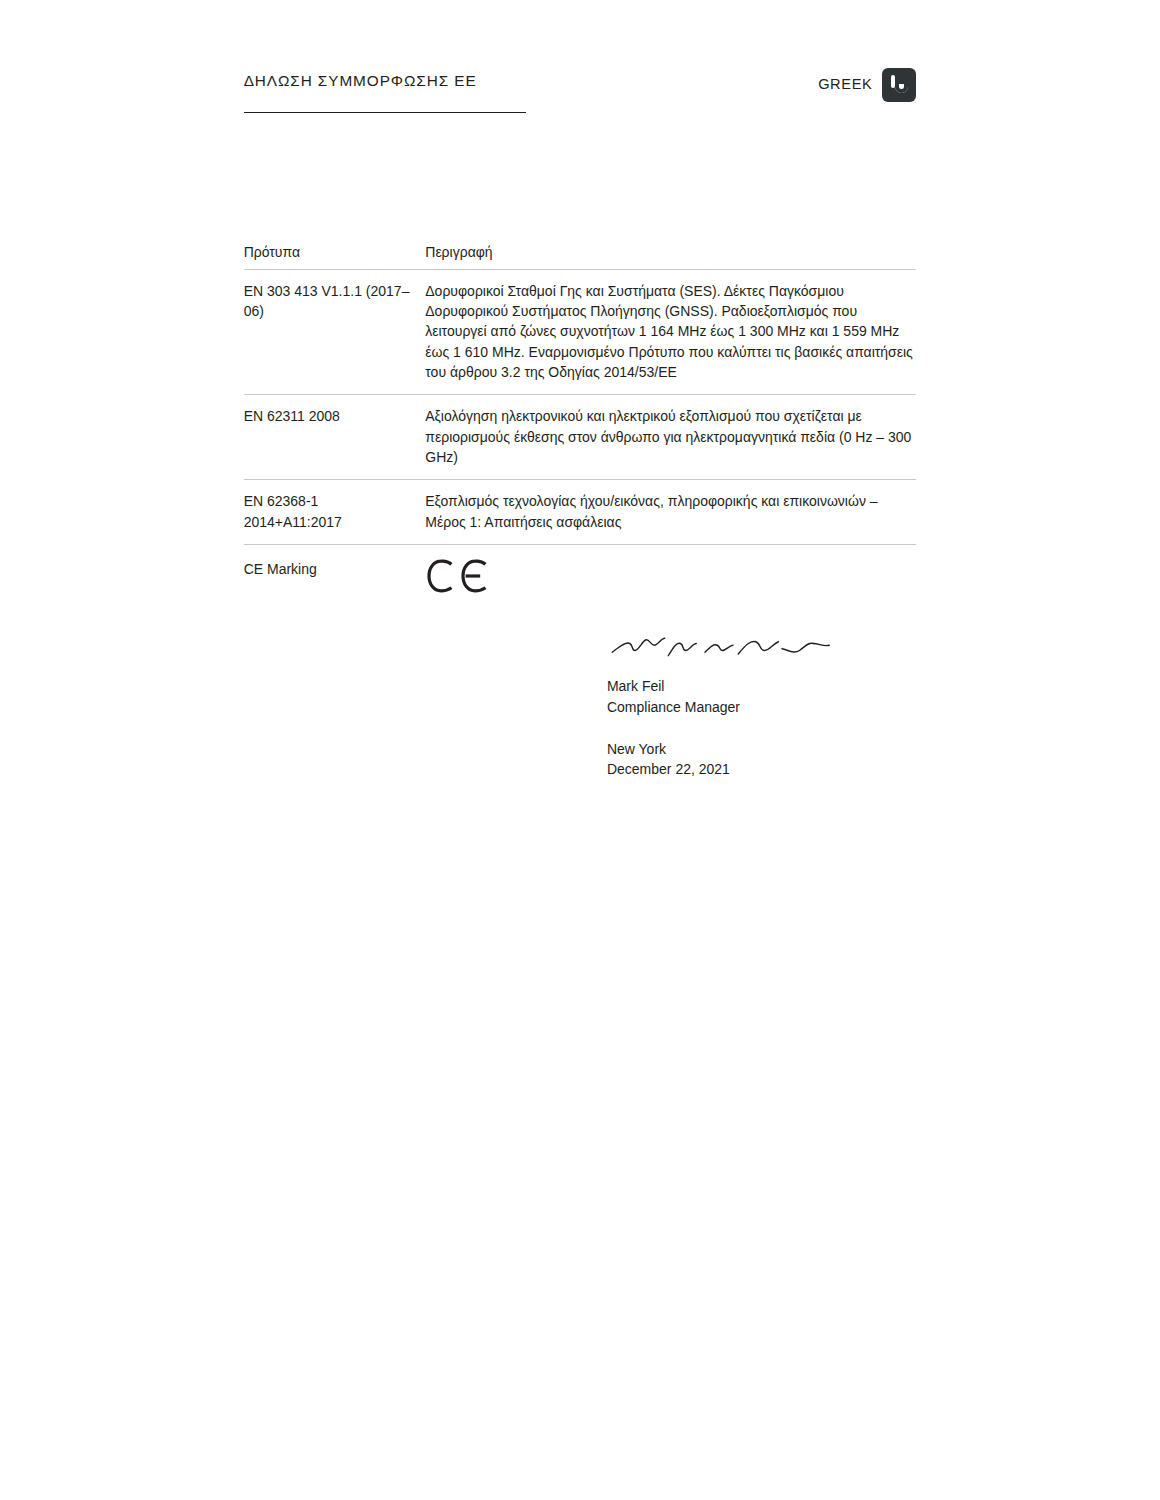ΔΗΛΩΣΗ ΣΥΜΜΟΡΦΩΣΗΣ ΕΕ
GREEK
| Πρότυπα | Περιγραφή |
| --- | --- |
| EN 303 413 V1.1.1 (2017–06) | Δορυφορικοί Σταθμοί Γης και Συστήματα (SES). Δέκτες Παγκόσμιου Δορυφορικού Συστήματος Πλοήγησης (GNSS). Ραδιοεξοπλισμός που λειτουργεί από ζώνες συχνοτήτων 1 164 MHz έως 1 300 MHz και 1 559 MHz έως 1 610 MHz. Εναρμονισμένο Πρότυπο που καλύπτει τις βασικές απαιτήσεις του άρθρου 3.2 της Οδηγίας 2014/53/ΕΕ |
| EN 62311 2008 | Αξιολόγηση ηλεκτρονικού και ηλεκτρικού εξοπλισμού που σχετίζεται με περιορισμούς έκθεσης στον άνθρωπο για ηλεκτρομαγνητικά πεδία (0 Hz – 300 GHz) |
| EN 62368-1 2014+A11:2017 | Εξοπλισμός τεχνολογίας ήχου/εικόνας, πληροφορικής και επικοινωνιών – Μέρος 1: Απαιτήσεις ασφάλειας |
| CE Marking | |
Mark Feil
Compliance Manager
New York
December 22, 2021